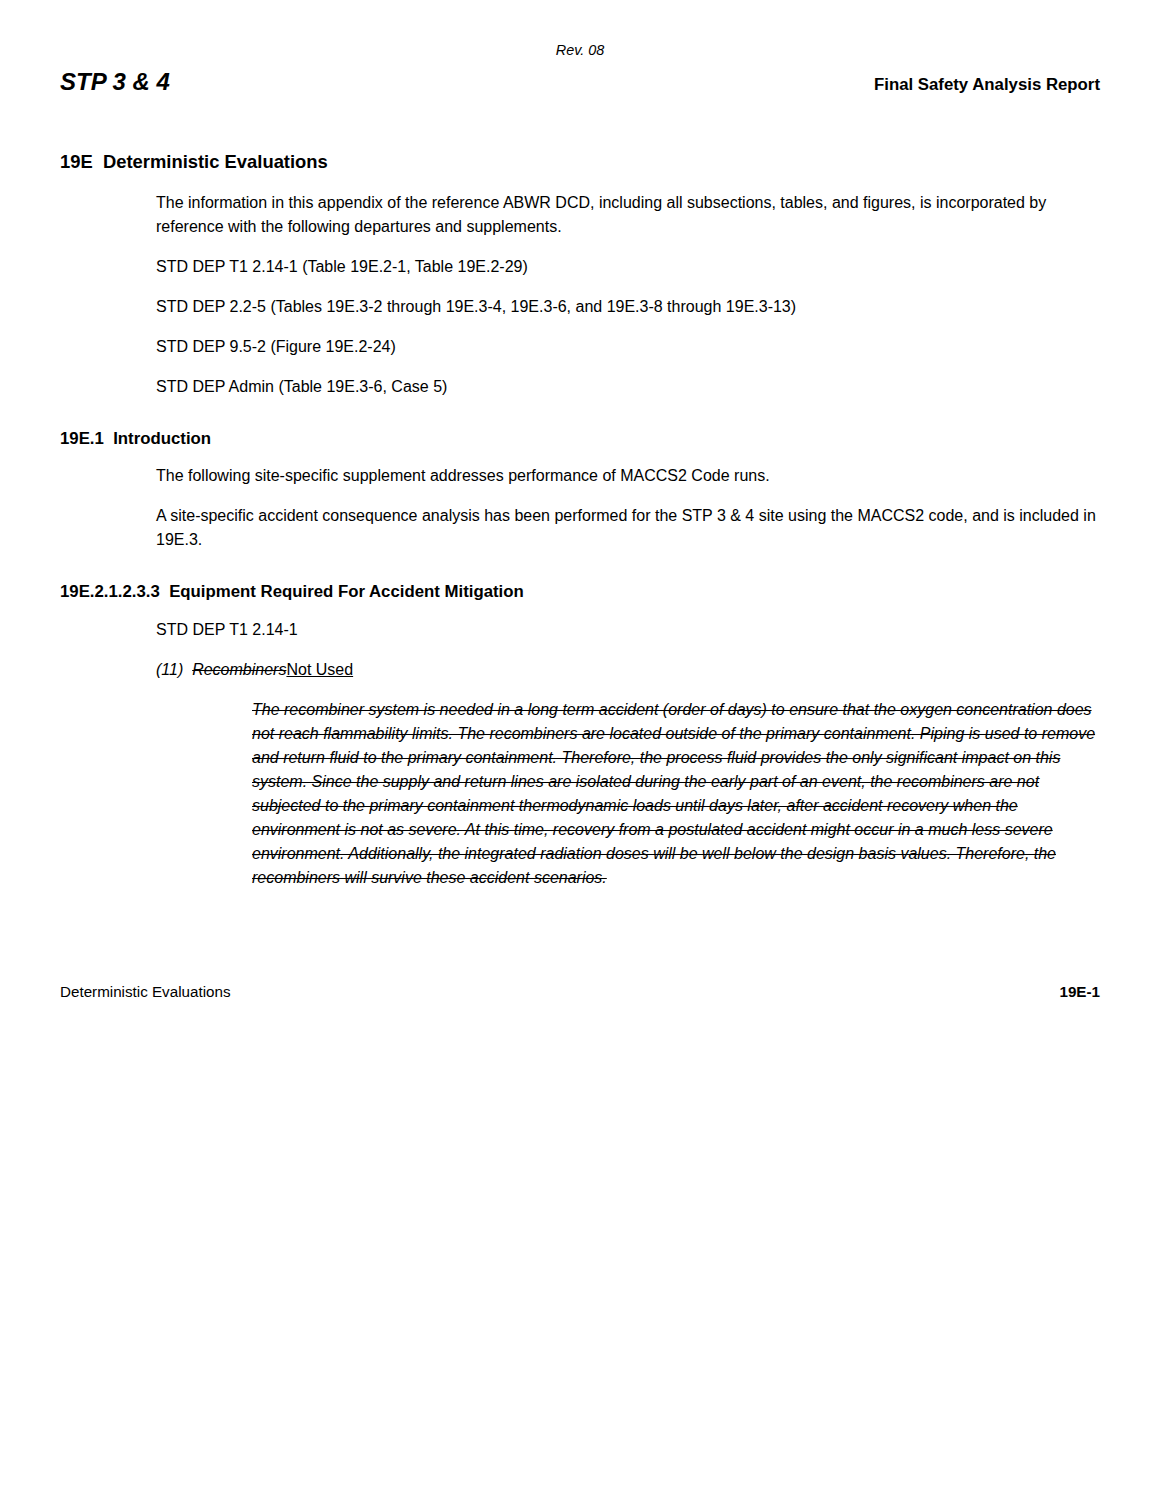Rev. 08
STP 3 & 4
Final Safety Analysis Report
19E Deterministic Evaluations
The information in this appendix of the reference ABWR DCD, including all subsections, tables, and figures, is incorporated by reference with the following departures and supplements.
STD DEP T1 2.14-1 (Table 19E.2-1, Table 19E.2-29)
STD DEP 2.2-5 (Tables 19E.3-2 through 19E.3-4, 19E.3-6, and 19E.3-8 through 19E.3-13)
STD DEP 9.5-2 (Figure 19E.2-24)
STD DEP Admin (Table 19E.3-6, Case 5)
19E.1 Introduction
The following site-specific supplement addresses performance of MACCS2 Code runs.
A site-specific accident consequence analysis has been performed for the STP 3 & 4 site using the MACCS2 code, and is included in 19E.3.
19E.2.1.2.3.3 Equipment Required For Accident Mitigation
STD DEP T1 2.14-1
(11) Recombiners Not Used
The recombiner system is needed in a long term accident (order of days) to ensure that the oxygen concentration does not reach flammability limits. The recombiners are located outside of the primary containment. Piping is used to remove and return fluid to the primary containment. Therefore, the process fluid provides the only significant impact on this system. Since the supply and return lines are isolated during the early part of an event, the recombiners are not subjected to the primary containment thermodynamic loads until days later, after accident recovery when the environment is not as severe. At this time, recovery from a postulated accident might occur in a much less severe environment. Additionally, the integrated radiation doses will be well below the design basis values. Therefore, the recombiners will survive these accident scenarios.
Deterministic Evaluations
19E-1